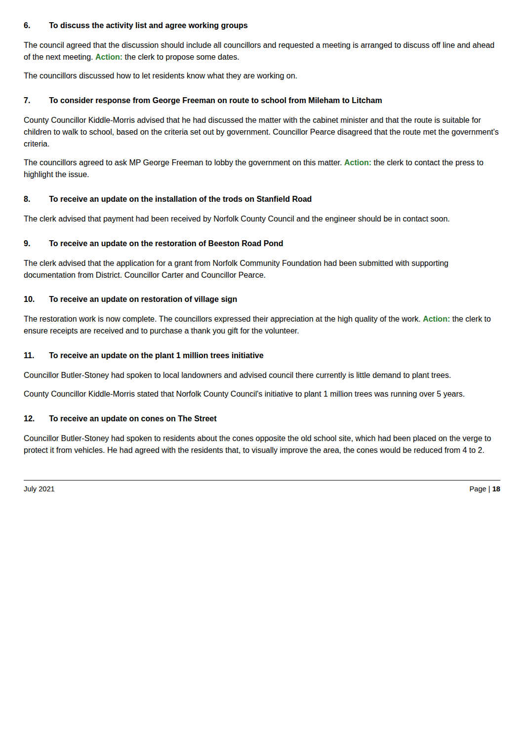6. To discuss the activity list and agree working groups
The council agreed that the discussion should include all councillors and requested a meeting is arranged to discuss off line and ahead of the next meeting. Action: the clerk to propose some dates.
The councillors discussed how to let residents know what they are working on.
7. To consider response from George Freeman on route to school from Mileham to Litcham
County Councillor Kiddle-Morris advised that he had discussed the matter with the cabinet minister and that the route is suitable for children to walk to school, based on the criteria set out by government. Councillor Pearce disagreed that the route met the government's criteria.
The councillors agreed to ask MP George Freeman to lobby the government on this matter. Action: the clerk to contact the press to highlight the issue.
8. To receive an update on the installation of the trods on Stanfield Road
The clerk advised that payment had been received by Norfolk County Council and the engineer should be in contact soon.
9. To receive an update on the restoration of Beeston Road Pond
The clerk advised that the application for a grant from Norfolk Community Foundation had been submitted with supporting documentation from District. Councillor Carter and Councillor Pearce.
10. To receive an update on restoration of village sign
The restoration work is now complete. The councillors expressed their appreciation at the high quality of the work. Action: the clerk to ensure receipts are received and to purchase a thank you gift for the volunteer.
11. To receive an update on the plant 1 million trees initiative
Councillor Butler-Stoney had spoken to local landowners and advised council there currently is little demand to plant trees.
County Councillor Kiddle-Morris stated that Norfolk County Council's initiative to plant 1 million trees was running over 5 years.
12. To receive an update on cones on The Street
Councillor Butler-Stoney had spoken to residents about the cones opposite the old school site, which had been placed on the verge to protect it from vehicles. He had agreed with the residents that, to visually improve the area, the cones would be reduced from 4 to 2.
July 2021 Page | 18